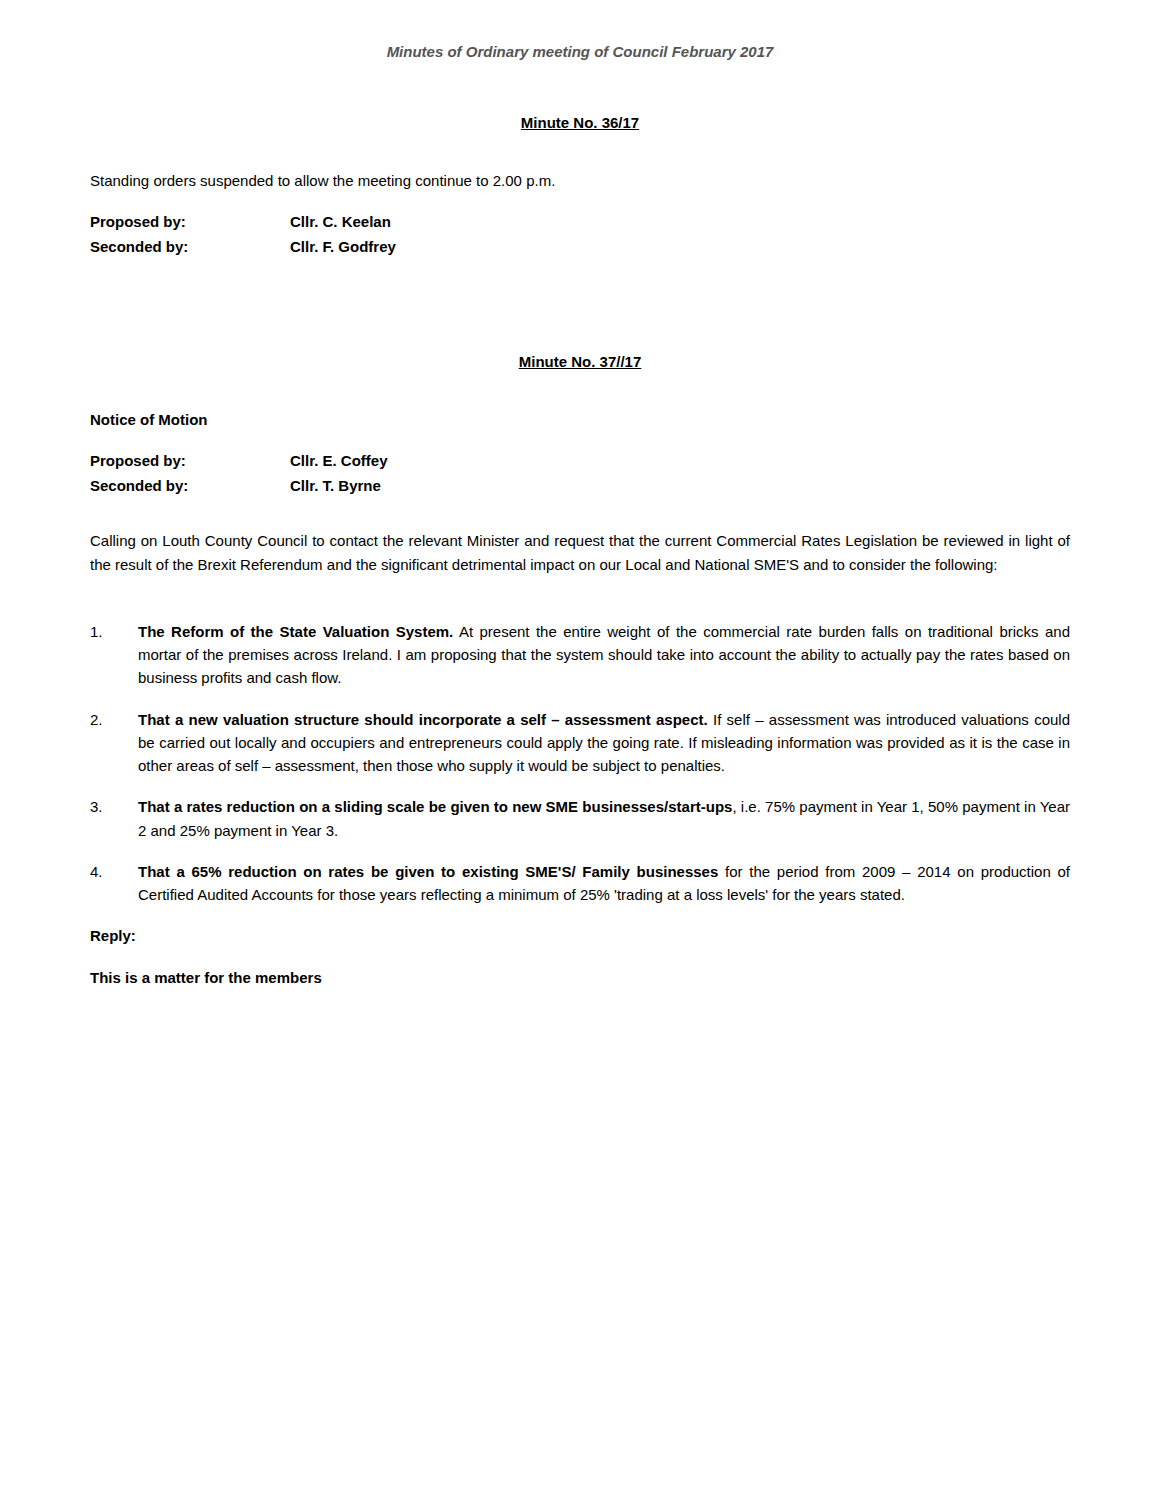Minutes of Ordinary meeting of Council February 2017
Minute No. 36/17
Standing orders suspended to allow the meeting continue to 2.00 p.m.
| Proposed by: | Cllr. C. Keelan |
| Seconded by: | Cllr. F. Godfrey |
Minute No. 37//17
Notice of Motion
| Proposed by: | Cllr. E. Coffey |
| Seconded by: | Cllr. T. Byrne |
Calling on Louth County Council to contact the relevant Minister and request that the current Commercial Rates Legislation be reviewed in light of the result of the Brexit Referendum and the significant detrimental impact on our Local and National SME'S and to consider the following:
1. The Reform of the State Valuation System. At present the entire weight of the commercial rate burden falls on traditional bricks and mortar of the premises across Ireland. I am proposing that the system should take into account the ability to actually pay the rates based on business profits and cash flow.
2. That a new valuation structure should incorporate a self – assessment aspect. If self – assessment was introduced valuations could be carried out locally and occupiers and entrepreneurs could apply the going rate. If misleading information was provided as it is the case in other areas of self – assessment, then those who supply it would be subject to penalties.
3. That a rates reduction on a sliding scale be given to new SME businesses/start-ups, i.e. 75% payment in Year 1, 50% payment in Year 2 and 25% payment in Year 3.
4. That a 65% reduction on rates be given to existing SME'S/ Family businesses for the period from 2009 – 2014 on production of Certified Audited Accounts for those years reflecting a minimum of 25% 'trading at a loss levels' for the years stated.
Reply:
This is a matter for the members